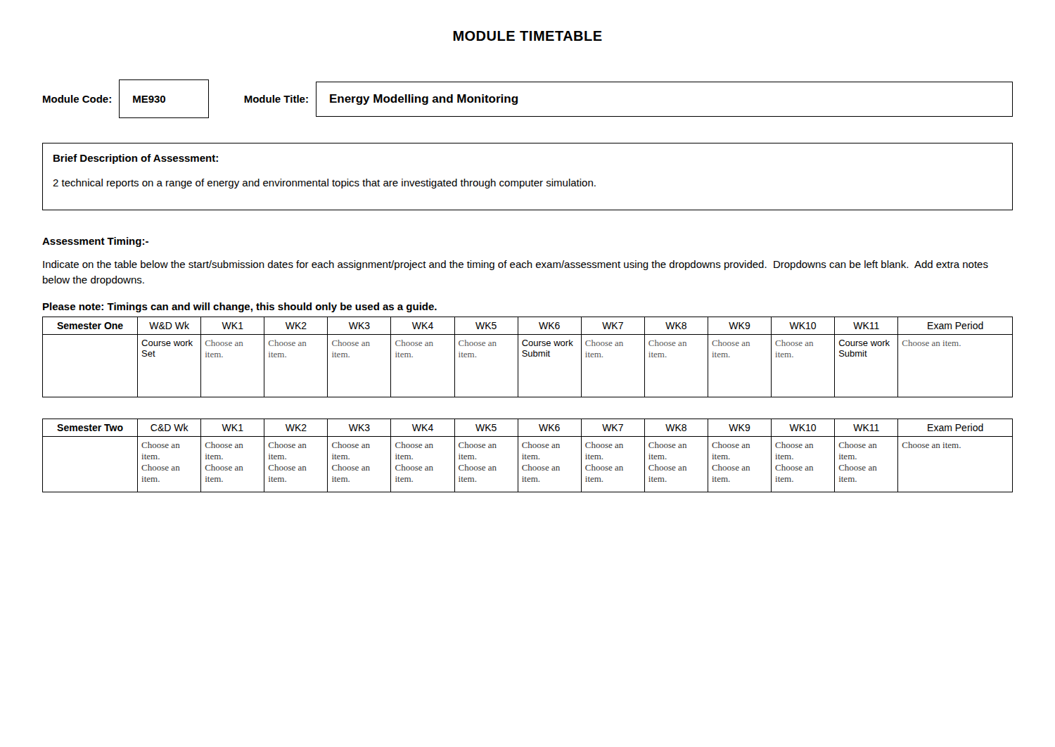MODULE TIMETABLE
Module Code:
ME930
Module Title:
Energy Modelling and Monitoring
Brief Description of Assessment:
2 technical reports on a range of energy and environmental topics that are investigated through computer simulation.
Assessment Timing:-
Indicate on the table below the start/submission dates for each assignment/project and the timing of each exam/assessment using the dropdowns provided. Dropdowns can be left blank. Add extra notes below the dropdowns.
Please note: Timings can and will change, this should only be used as a guide.
| Semester One | W&D Wk | WK1 | WK2 | WK3 | WK4 | WK5 | WK6 | WK7 | WK8 | WK9 | WK10 | WK11 | Exam Period |
| --- | --- | --- | --- | --- | --- | --- | --- | --- | --- | --- | --- | --- | --- |
| | Course work Set | Choose an item. | Choose an item. | Choose an item. | Choose an item. | Choose an item. | Course work Submit | Choose an item. | Choose an item. | Choose an item. | Choose an item. | Course work Submit | Choose an item. |
| Semester Two | C&D Wk | WK1 | WK2 | WK3 | WK4 | WK5 | WK6 | WK7 | WK8 | WK9 | WK10 | WK11 | Exam Period |
| --- | --- | --- | --- | --- | --- | --- | --- | --- | --- | --- | --- | --- | --- |
| | Choose an item. Choose an item. | Choose an item. Choose an item. | Choose an item. Choose an item. | Choose an item. Choose an item. | Choose an item. Choose an item. | Choose an item. Choose an item. | Choose an item. Choose an item. | Choose an item. Choose an item. | Choose an item. Choose an item. | Choose an item. Choose an item. | Choose an item. Choose an item. | Choose an item. Choose an item. | Choose an item. |